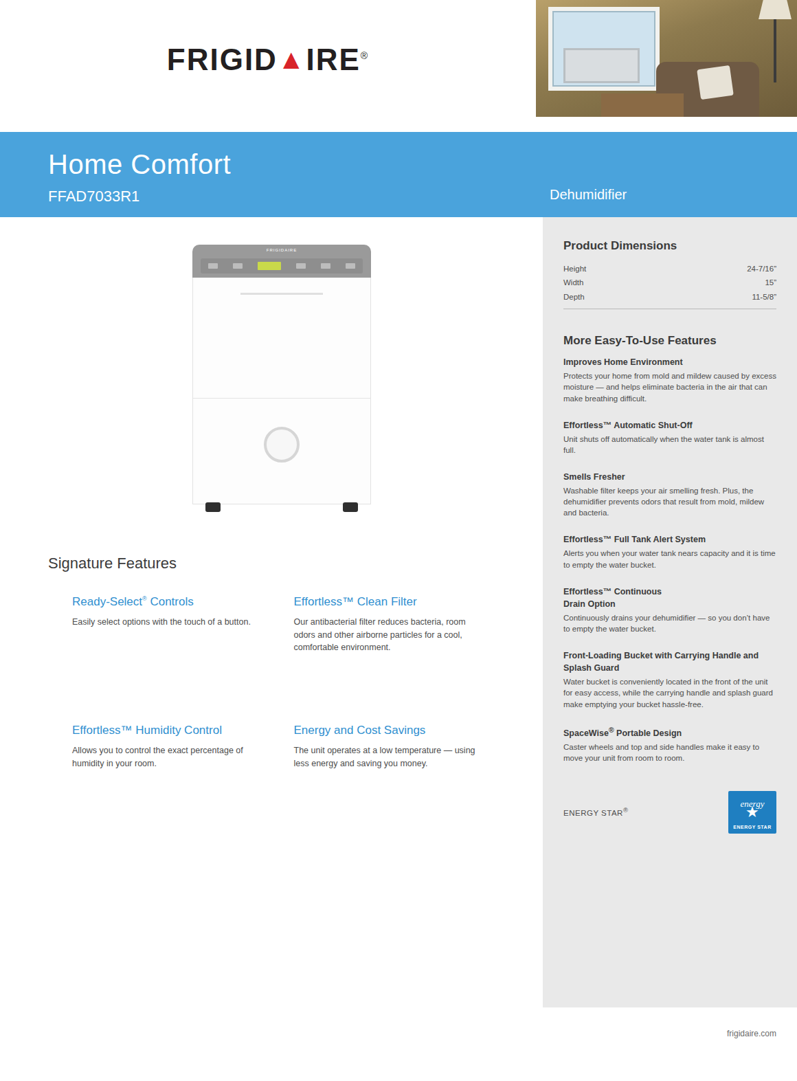FRIGID▲IRE®
Home Comfort
FFAD7033R1
Dehumidifier
FRIGIDAIRE
Signature Features
Ready-Select® Controls
Easily select options with the touch of a button.
Effortless™ Clean Filter
Our antibacterial filter reduces bacteria, room odors and other airborne particles for a cool, comfortable environment.
Effortless™ Humidity Control
Allows you to control the exact percentage of humidity in your room.
Energy and Cost Savings
The unit operates at a low temperature — using less energy and saving you money.
Product Dimensions
| Height | 24-7/16” |
| Width | 15” |
| Depth | 11-5/8” |
More Easy-To-Use Features
Improves Home Environment
Protects your home from mold and mildew caused by excess moisture — and helps eliminate bacteria in the air that can make breathing difficult.
Effortless™ Automatic Shut-Off
Unit shuts off automatically when the water tank is almost full.
Smells Fresher
Washable filter keeps your air smelling fresh. Plus, the dehumidifier prevents odors that result from mold, mildew and bacteria.
Effortless™ Full Tank Alert System
Alerts you when your water tank nears capacity and it is time to empty the water bucket.
Effortless™ Continuous
Drain Option
Continuously drains your dehumidifier — so you don’t have to empty the water bucket.
Front-Loading Bucket with Carrying Handle and Splash Guard
Water bucket is conveniently located in the front of the unit for easy access, while the carrying handle and splash guard make emptying your bucket hassle-free.
SpaceWise® Portable Design
Caster wheels and top and side handles make it easy to move your unit from room to room.
ENERGY STAR®
energy
★
ENERGY STAR
frigidaire.com